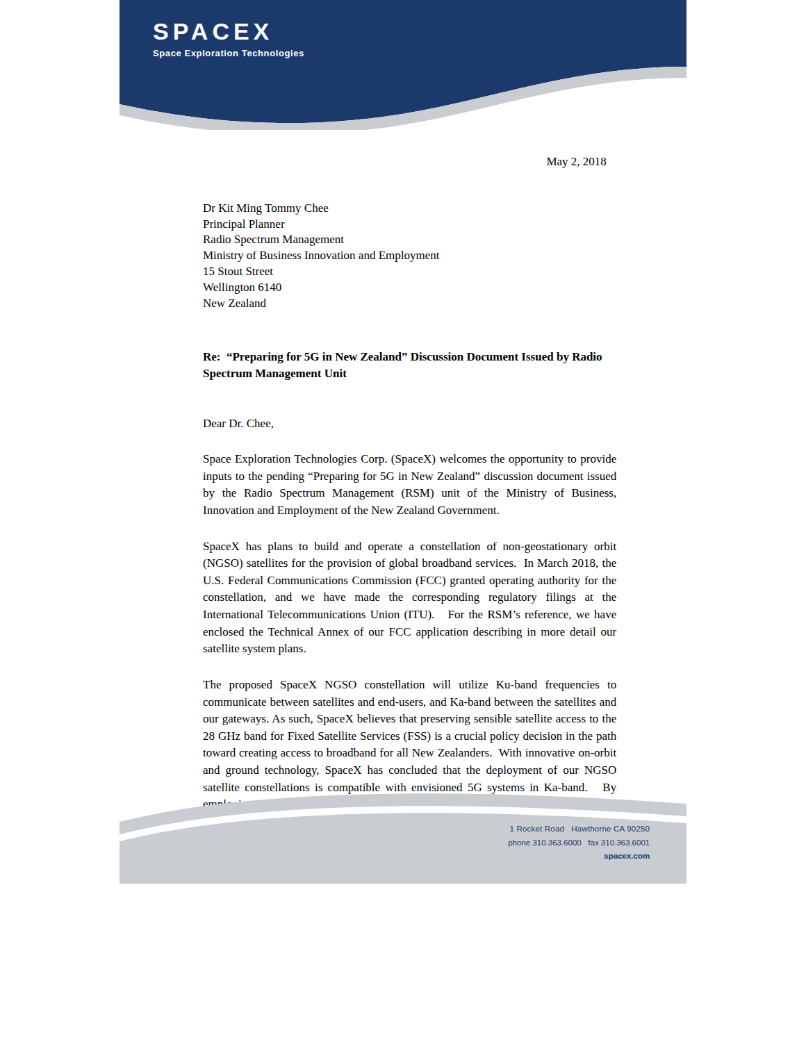SPACEX
Space Exploration Technologies
May 2, 2018
Dr Kit Ming Tommy Chee
Principal Planner
Radio Spectrum Management
Ministry of Business Innovation and Employment
15 Stout Street
Wellington 6140
New Zealand
Re: “Preparing for 5G in New Zealand” Discussion Document Issued by Radio Spectrum Management Unit
Dear Dr. Chee,
Space Exploration Technologies Corp. (SpaceX) welcomes the opportunity to provide inputs to the pending “Preparing for 5G in New Zealand” discussion document issued by the Radio Spectrum Management (RSM) unit of the Ministry of Business, Innovation and Employment of the New Zealand Government.
SpaceX has plans to build and operate a constellation of non-geostationary orbit (NGSO) satellites for the provision of global broadband services. In March 2018, the U.S. Federal Communications Commission (FCC) granted operating authority for the constellation, and we have made the corresponding regulatory filings at the International Telecommunications Union (ITU). For the RSM’s reference, we have enclosed the Technical Annex of our FCC application describing in more detail our satellite system plans.
The proposed SpaceX NGSO constellation will utilize Ku-band frequencies to communicate between satellites and end-users, and Ka-band between the satellites and our gateways. As such, SpaceX believes that preserving sensible satellite access to the 28 GHz band for Fixed Satellite Services (FSS) is a crucial policy decision in the path toward creating access to broadband for all New Zealanders. With innovative on-orbit and ground technology, SpaceX has concluded that the deployment of our NGSO satellite constellations is compatible with envisioned 5G systems in Ka-band. By employing phased array antenna technology and directional separation, we have concluded that our NGSO system can operate even on the same building as planned 5G small cell systems, whose antennas point largely toward the ground and along the horizon while the NGSO
1 Rocket Road Hawthorne CA 90250
phone 310.363.6000 fax 310.363.6001
spacex.com